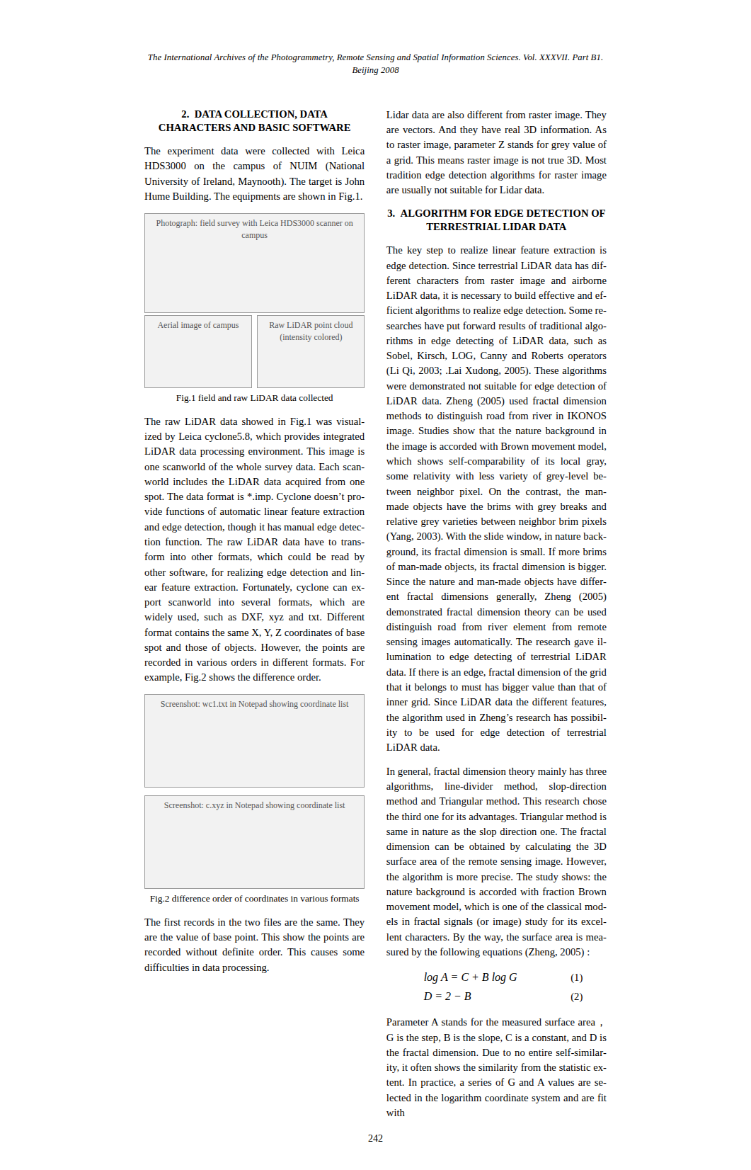The International Archives of the Photogrammetry, Remote Sensing and Spatial Information Sciences. Vol. XXXVII. Part B1. Beijing 2008
2. DATA COLLECTION, DATA CHARACTERS AND BASIC SOFTWARE
The experiment data were collected with Leica HDS3000 on the campus of NUIM (National University of Ireland, Maynooth). The target is John Hume Building. The equipments are shown in Fig.1.
Photograph: field survey with Leica HDS3000 scanner on campus
Aerial image of campus
Raw LiDAR point cloud (intensity colored)
Fig.1 field and raw LiDAR data collected
The raw LiDAR data showed in Fig.1 was visualized by Leica cyclone5.8, which provides integrated LiDAR data processing environment. This image is one scanworld of the whole survey data. Each scanworld includes the LiDAR data acquired from one spot. The data format is *.imp. Cyclone doesn’t provide functions of automatic linear feature extraction and edge detection, though it has manual edge detection function. The raw LiDAR data have to transform into other formats, which could be read by other software, for realizing edge detection and linear feature extraction. Fortunately, cyclone can export scanworld into several formats, which are widely used, such as DXF, xyz and txt. Different format contains the same X, Y, Z coordinates of base spot and those of objects. However, the points are recorded in various orders in different formats. For example, Fig.2 shows the difference order.
Screenshot: wc1.txt in Notepad showing coordinate list
Screenshot: c.xyz in Notepad showing coordinate list
Fig.2 difference order of coordinates in various formats
The first records in the two files are the same. They are the value of base point. This show the points are recorded without definite order. This causes some difficulties in data processing.
Lidar data are also different from raster image. They are vectors. And they have real 3D information. As to raster image, parameter Z stands for grey value of a grid. This means raster image is not true 3D. Most tradition edge detection algorithms for raster image are usually not suitable for Lidar data.
3. ALGORITHM FOR EDGE DETECTION OF TERRESTRIAL LIDAR DATA
The key step to realize linear feature extraction is edge detection. Since terrestrial LiDAR data has different characters from raster image and airborne LiDAR data, it is necessary to build effective and efficient algorithms to realize edge detection. Some researches have put forward results of traditional algorithms in edge detecting of LiDAR data, such as Sobel, Kirsch, LOG, Canny and Roberts operators (Li Qi, 2003; .Lai Xudong, 2005). These algorithms were demonstrated not suitable for edge detection of LiDAR data. Zheng (2005) used fractal dimension methods to distinguish road from river in IKONOS image. Studies show that the nature background in the image is accorded with Brown movement model, which shows self-comparability of its local gray, some relativity with less variety of grey-level between neighbor pixel. On the contrast, the man-made objects have the brims with grey breaks and relative grey varieties between neighbor brim pixels (Yang, 2003). With the slide window, in nature background, its fractal dimension is small. If more brims of man-made objects, its fractal dimension is bigger. Since the nature and man-made objects have different fractal dimensions generally, Zheng (2005) demonstrated fractal dimension theory can be used distinguish road from river element from remote sensing images automatically. The research gave illumination to edge detecting of terrestrial LiDAR data. If there is an edge, fractal dimension of the grid that it belongs to must has bigger value than that of inner grid. Since LiDAR data the different features, the algorithm used in Zheng’s research has possibility to be used for edge detection of terrestrial LiDAR data.
In general, fractal dimension theory mainly has three algorithms, line-divider method, slop-direction method and Triangular method. This research chose the third one for its advantages. Triangular method is same in nature as the slop direction one. The fractal dimension can be obtained by calculating the 3D surface area of the remote sensing image. However, the algorithm is more precise. The study shows: the nature background is accorded with fraction Brown movement model, which is one of the classical models in fractal signals (or image) study for its excellent characters. By the way, the surface area is measured by the following equations (Zheng, 2005) :
log A = C + B log G
(1)
D = 2 − B
(2)
Parameter A stands for the measured surface area，G is the step, B is the slope, C is a constant, and D is the fractal dimension. Due to no entire self-similarity, it often shows the similarity from the statistic extent. In practice, a series of G and A values are selected in the logarithm coordinate system and are fit with
242